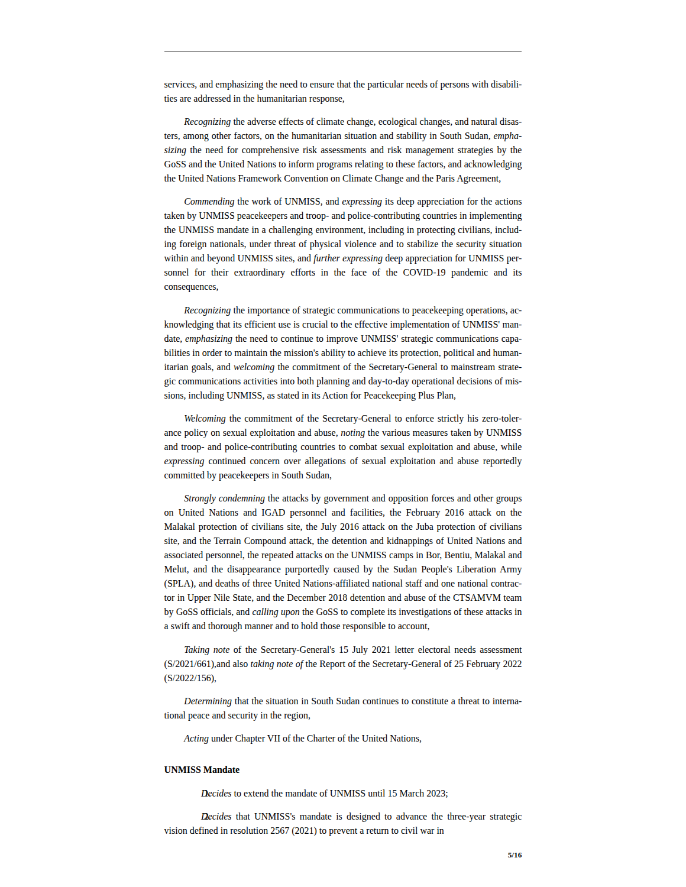services, and emphasizing the need to ensure that the particular needs of persons with disabilities are addressed in the humanitarian response,
Recognizing the adverse effects of climate change, ecological changes, and natural disasters, among other factors, on the humanitarian situation and stability in South Sudan, emphasizing the need for comprehensive risk assessments and risk management strategies by the GoSS and the United Nations to inform programs relating to these factors, and acknowledging the United Nations Framework Convention on Climate Change and the Paris Agreement,
Commending the work of UNMISS, and expressing its deep appreciation for the actions taken by UNMISS peacekeepers and troop- and police-contributing countries in implementing the UNMISS mandate in a challenging environment, including in protecting civilians, including foreign nationals, under threat of physical violence and to stabilize the security situation within and beyond UNMISS sites, and further expressing deep appreciation for UNMISS personnel for their extraordinary efforts in the face of the COVID-19 pandemic and its consequences,
Recognizing the importance of strategic communications to peacekeeping operations, acknowledging that its efficient use is crucial to the effective implementation of UNMISS' mandate, emphasizing the need to continue to improve UNMISS' strategic communications capabilities in order to maintain the mission's ability to achieve its protection, political and humanitarian goals, and welcoming the commitment of the Secretary-General to mainstream strategic communications activities into both planning and day-to-day operational decisions of missions, including UNMISS, as stated in its Action for Peacekeeping Plus Plan,
Welcoming the commitment of the Secretary-General to enforce strictly his zero-tolerance policy on sexual exploitation and abuse, noting the various measures taken by UNMISS and troop- and police-contributing countries to combat sexual exploitation and abuse, while expressing continued concern over allegations of sexual exploitation and abuse reportedly committed by peacekeepers in South Sudan,
Strongly condemning the attacks by government and opposition forces and other groups on United Nations and IGAD personnel and facilities, the February 2016 attack on the Malakal protection of civilians site, the July 2016 attack on the Juba protection of civilians site, and the Terrain Compound attack, the detention and kidnappings of United Nations and associated personnel, the repeated attacks on the UNMISS camps in Bor, Bentiu, Malakal and Melut, and the disappearance purportedly caused by the Sudan People's Liberation Army (SPLA), and deaths of three United Nations-affiliated national staff and one national contractor in Upper Nile State, and the December 2018 detention and abuse of the CTSAMVM team by GoSS officials, and calling upon the GoSS to complete its investigations of these attacks in a swift and thorough manner and to hold those responsible to account,
Taking note of the Secretary-General's 15 July 2021 letter electoral needs assessment (S/2021/661),and also taking note of the Report of the Secretary-General of 25 February 2022 (S/2022/156),
Determining that the situation in South Sudan continues to constitute a threat to international peace and security in the region,
Acting under Chapter VII of the Charter of the United Nations,
UNMISS Mandate
Decides to extend the mandate of UNMISS until 15 March 2023;
Decides that UNMISS's mandate is designed to advance the three-year strategic vision defined in resolution 2567 (2021) to prevent a return to civil war in
5/16